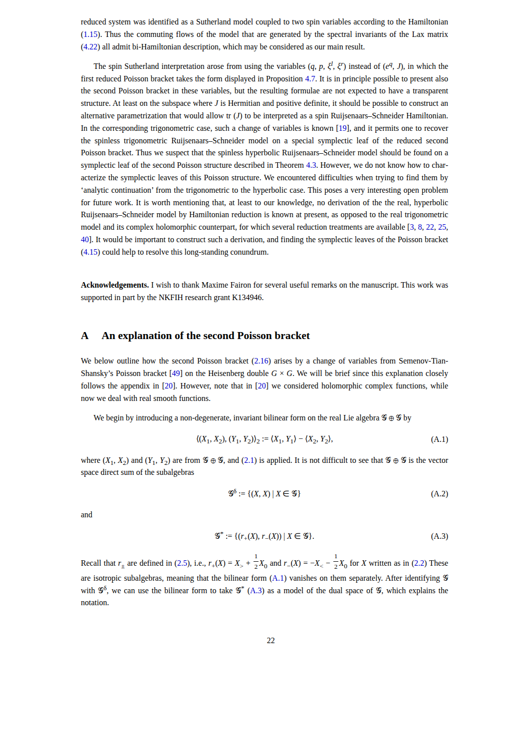reduced system was identified as a Sutherland model coupled to two spin variables according to the Hamiltonian (1.15). Thus the commuting flows of the model that are generated by the spectral invariants of the Lax matrix (4.22) all admit bi-Hamiltonian description, which may be considered as our main result.
The spin Sutherland interpretation arose from using the variables (q, p, ξl, ξr) instead of (eq, J), in which the first reduced Poisson bracket takes the form displayed in Proposition 4.7. It is in principle possible to present also the second Poisson bracket in these variables, but the resulting formulae are not expected to have a transparent structure. At least on the subspace where J is Hermitian and positive definite, it should be possible to construct an alternative parametrization that would allow tr (J) to be interpreted as a spin Ruijsenaars–Schneider Hamiltonian. In the corresponding trigonometric case, such a change of variables is known [19], and it permits one to recover the spinless trigonometric Ruijsenaars–Schneider model on a special symplectic leaf of the reduced second Poisson bracket. Thus we suspect that the spinless hyperbolic Ruijsenaars–Schneider model should be found on a symplectic leaf of the second Poisson structure described in Theorem 4.3. However, we do not know how to characterize the symplectic leaves of this Poisson structure. We encountered difficulties when trying to find them by ‘analytic continuation’ from the trigonometric to the hyperbolic case. This poses a very interesting open problem for future work. It is worth mentioning that, at least to our knowledge, no derivation of the the real, hyperbolic Ruijsenaars–Schneider model by Hamiltonian reduction is known at present, as opposed to the real trigonometric model and its complex holomorphic counterpart, for which several reduction treatments are available [3, 8, 22, 25, 40]. It would be important to construct such a derivation, and finding the symplectic leaves of the Poisson bracket (4.15) could help to resolve this long-standing conundrum.
Acknowledgements. I wish to thank Maxime Fairon for several useful remarks on the manuscript. This work was supported in part by the NKFIH research grant K134946.
AAn explanation of the second Poisson bracket
We below outline how the second Poisson bracket (2.16) arises by a change of variables from Semenov-Tian-Shansky’s Poisson bracket [49] on the Heisenberg double G × G. We will be brief since this explanation closely follows the appendix in [20]. However, note that in [20] we considered holomorphic complex functions, while now we deal with real smooth functions.
We begin by introducing a non-degenerate, invariant bilinear form on the real Lie algebra 𝒢 ⊕ 𝒢 by
⟨(X1, X2), (Y1, Y2)⟩2 := ⟨X1, Y1⟩ − ⟨X2, Y2⟩, (A.1)
where (X1, X2) and (Y1, Y2) are from 𝒢 ⊕ 𝒢, and (2.1) is applied. It is not difficult to see that 𝒢 ⊕ 𝒢 is the vector space direct sum of the subalgebras
𝒢δ := {(X, X) | X ∈ 𝒢} (A.2)
and
𝒢* := {(r+(X), r−(X)) | X ∈ 𝒢}. (A.3)
Recall that r± are defined in (2.5), i.e., r+(X) = X> + 12 X0 and r−(X) = −X< − 12 X0 for X written as in (2.2) These are isotropic subalgebras, meaning that the bilinear form (A.1) vanishes on them separately. After identifying 𝒢 with 𝒢δ, we can use the bilinear form to take 𝒢* (A.3) as a model of the dual space of 𝒢, which explains the notation.
22